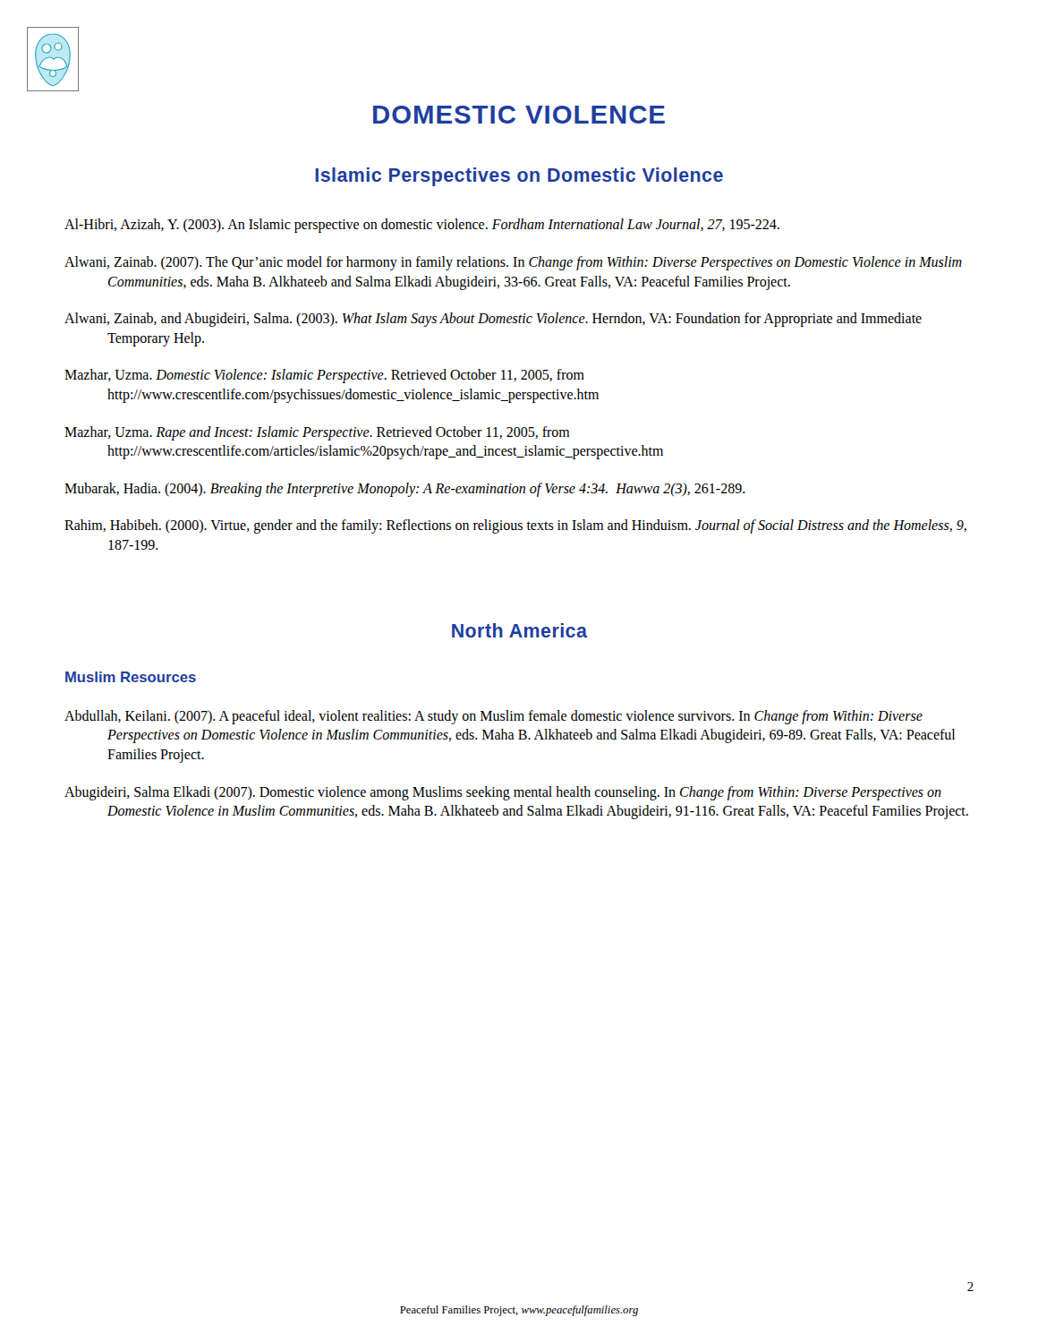DOMESTIC VIOLENCE
Islamic Perspectives on Domestic Violence
Al-Hibri, Azizah, Y. (2003). An Islamic perspective on domestic violence. Fordham International Law Journal, 27, 195-224.
Alwani, Zainab. (2007). The Qur’anic model for harmony in family relations. In Change from Within: Diverse Perspectives on Domestic Violence in Muslim Communities, eds. Maha B. Alkhateeb and Salma Elkadi Abugideiri, 33-66. Great Falls, VA: Peaceful Families Project.
Alwani, Zainab, and Abugideiri, Salma. (2003). What Islam Says About Domestic Violence. Herndon, VA: Foundation for Appropriate and Immediate Temporary Help.
Mazhar, Uzma. Domestic Violence: Islamic Perspective. Retrieved October 11, 2005, from http://www.crescentlife.com/psychissues/domestic_violence_islamic_perspective.htm
Mazhar, Uzma. Rape and Incest: Islamic Perspective. Retrieved October 11, 2005, from http://www.crescentlife.com/articles/islamic%20psych/rape_and_incest_islamic_perspective.htm
Mubarak, Hadia. (2004). Breaking the Interpretive Monopoly: A Re-examination of Verse 4:34. Hawwa 2(3), 261-289.
Rahim, Habibeh. (2000). Virtue, gender and the family: Reflections on religious texts in Islam and Hinduism. Journal of Social Distress and the Homeless, 9, 187-199.
North America
Muslim Resources
Abdullah, Keilani. (2007). A peaceful ideal, violent realities: A study on Muslim female domestic violence survivors. In Change from Within: Diverse Perspectives on Domestic Violence in Muslim Communities, eds. Maha B. Alkhateeb and Salma Elkadi Abugideiri, 69-89. Great Falls, VA: Peaceful Families Project.
Abugideiri, Salma Elkadi (2007). Domestic violence among Muslims seeking mental health counseling. In Change from Within: Diverse Perspectives on Domestic Violence in Muslim Communities, eds. Maha B. Alkhateeb and Salma Elkadi Abugideiri, 91-116. Great Falls, VA: Peaceful Families Project.
2
Peaceful Families Project, www.peacefulfamilies.org